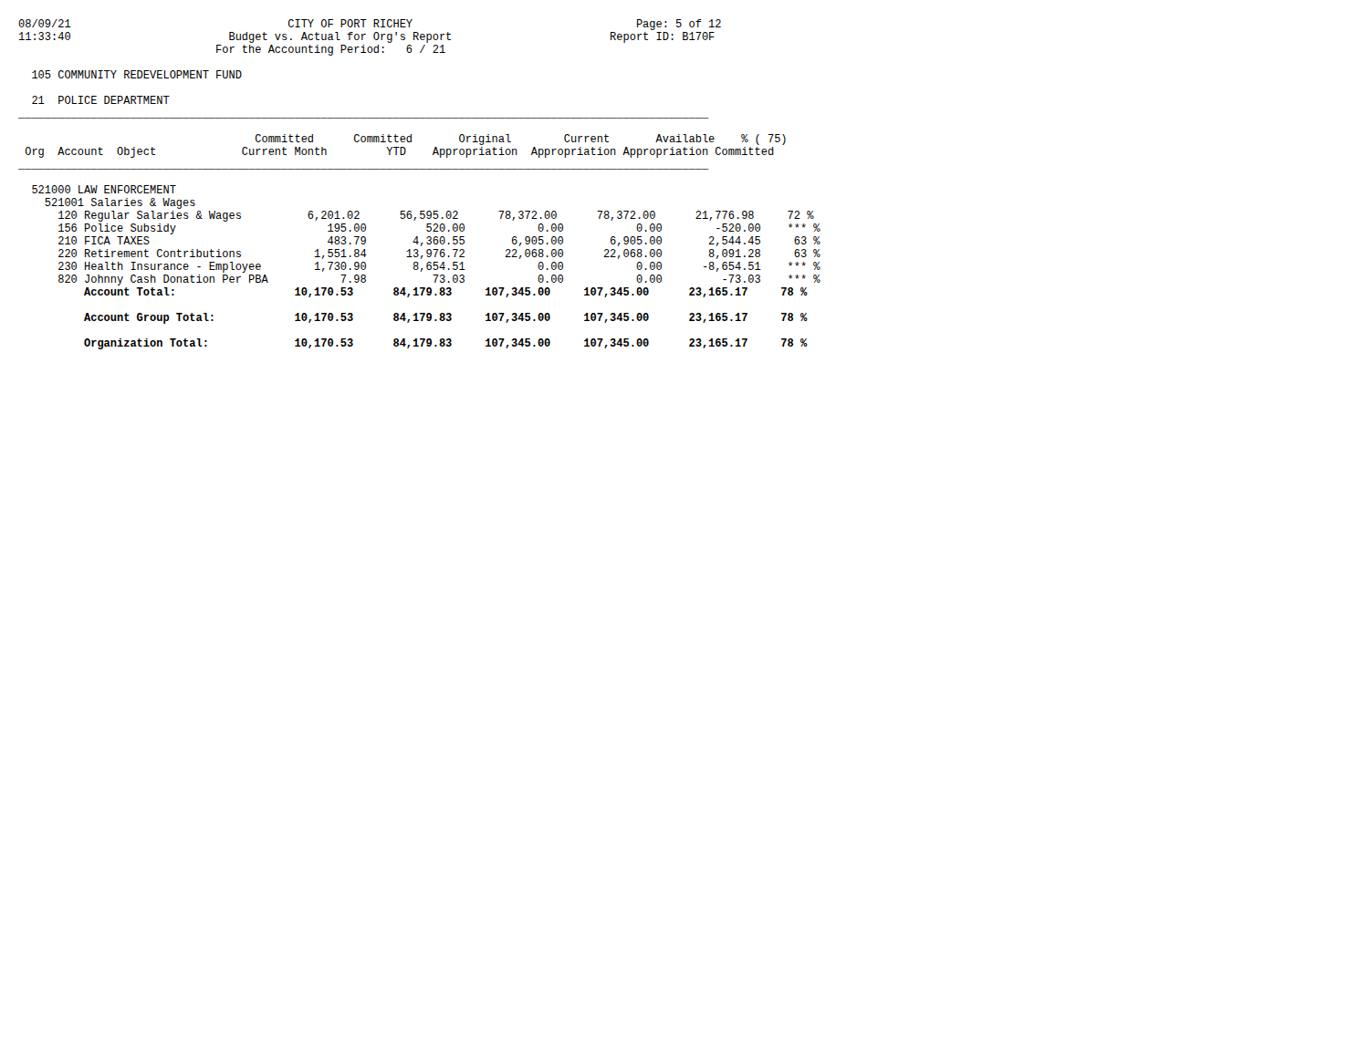08/09/21                                 CITY OF PORT RICHEY                                  Page: 5 of 12
11:33:40                        Budget vs. Actual for Org's Report                        Report ID: B170F
                              For the Accounting Period:   6 / 21

  105 COMMUNITY REDEVELOPMENT FUND

  21  POLICE DEPARTMENT
_________________________________________________________________________________________________________

                                    Committed      Committed       Original        Current       Available    % ( 75)
 Org  Account  Object             Current Month         YTD    Appropriation  Appropriation Appropriation Committed
_________________________________________________________________________________________________________

  521000 LAW ENFORCEMENT
    521001 Salaries & Wages
      120 Regular Salaries & Wages          6,201.02      56,595.02      78,372.00      78,372.00      21,776.98     72 %
      156 Police Subsidy                       195.00         520.00           0.00           0.00        -520.00    *** %
      210 FICA TAXES                           483.79       4,360.55       6,905.00       6,905.00       2,544.45     63 %
      220 Retirement Contributions           1,551.84      13,976.72      22,068.00      22,068.00       8,091.28     63 %
      230 Health Insurance - Employee        1,730.90       8,654.51           0.00           0.00      -8,654.51    *** %
      820 Johnny Cash Donation Per PBA           7.98          73.03           0.00           0.00         -73.03    *** %
          Account Total:                  10,170.53      84,179.83     107,345.00     107,345.00      23,165.17     78 %

          Account Group Total:            10,170.53      84,179.83     107,345.00     107,345.00      23,165.17     78 %

          Organization Total:             10,170.53      84,179.83     107,345.00     107,345.00      23,165.17     78 %